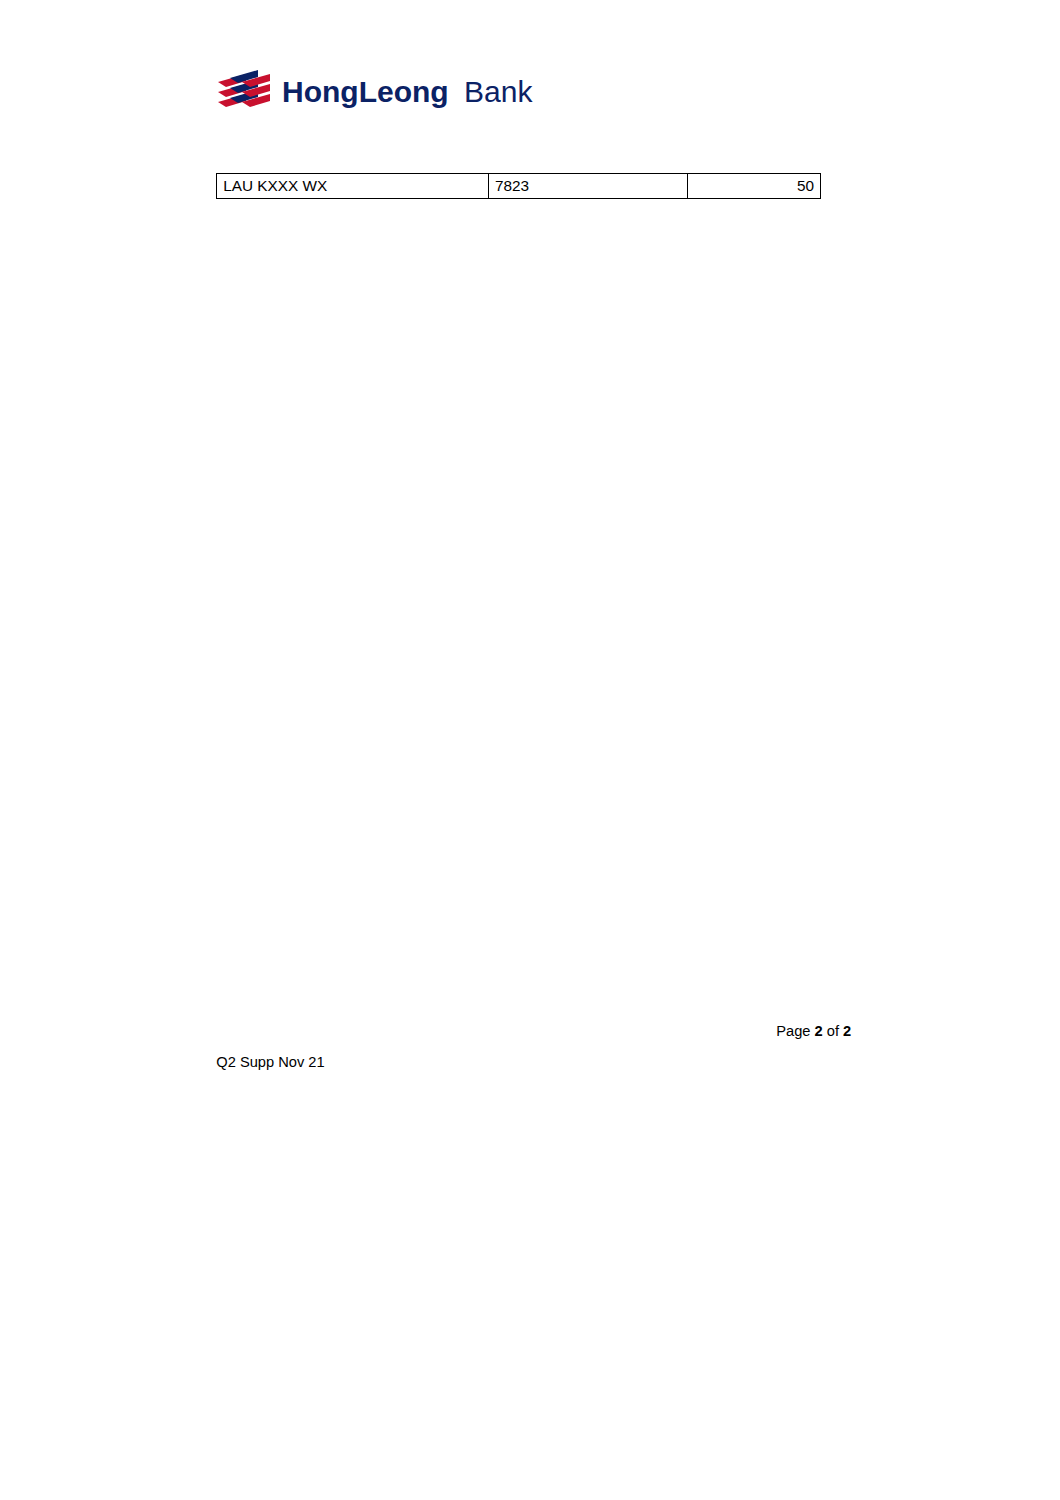HongLeong Bank
| LAU KXXX WX | 7823 | 50 |
Page 2 of 2
Q2 Supp Nov 21